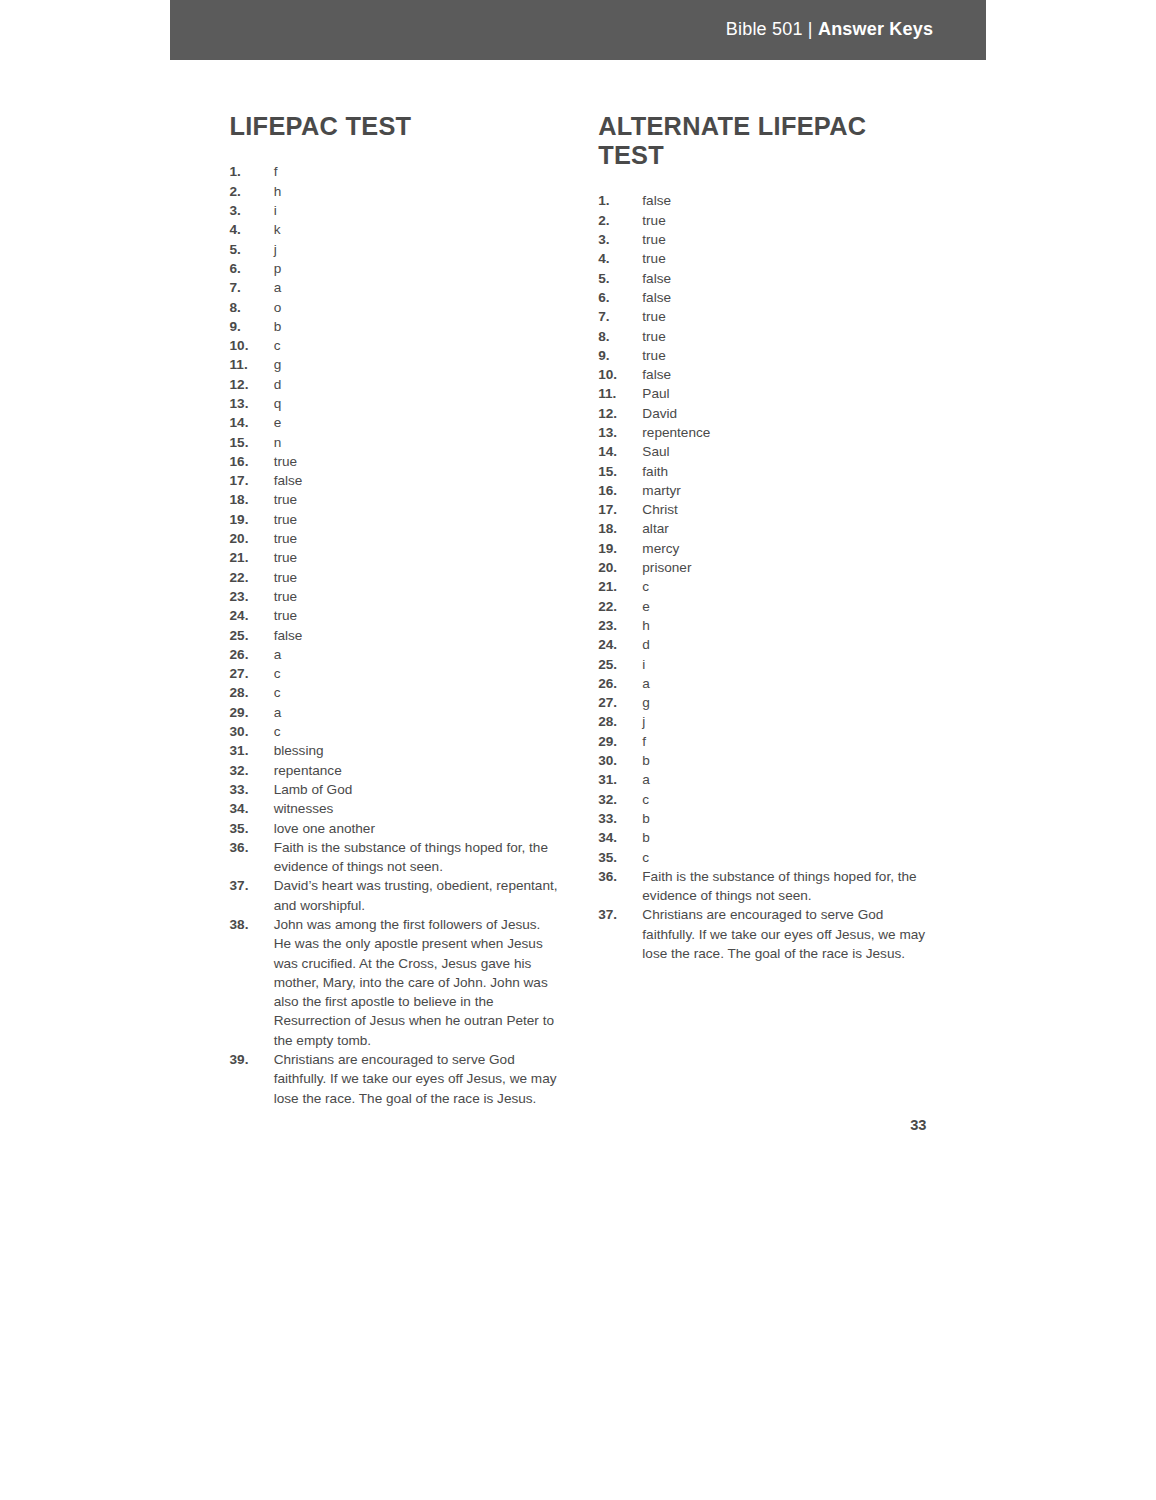Bible 501 | Answer Keys
LIFEPAC TEST
1. f
2. h
3. i
4. k
5. j
6. p
7. a
8. o
9. b
10. c
11. g
12. d
13. q
14. e
15. n
16. true
17. false
18. true
19. true
20. true
21. true
22. true
23. true
24. true
25. false
26. a
27. c
28. c
29. a
30. c
31. blessing
32. repentance
33. Lamb of God
34. witnesses
35. love one another
36. Faith is the substance of things hoped for, the evidence of things not seen.
37. David’s heart was trusting, obedient, repentant, and worshipful.
38. John was among the first followers of Jesus. He was the only apostle present when Jesus was crucified. At the Cross, Jesus gave his mother, Mary, into the care of John. John was also the first apostle to believe in the Resurrection of Jesus when he outran Peter to the empty tomb.
39. Christians are encouraged to serve God faithfully. If we take our eyes off Jesus, we may lose the race. The goal of the race is Jesus.
ALTERNATE LIFEPAC TEST
1. false
2. true
3. true
4. true
5. false
6. false
7. true
8. true
9. true
10. false
11. Paul
12. David
13. repentence
14. Saul
15. faith
16. martyr
17. Christ
18. altar
19. mercy
20. prisoner
21. c
22. e
23. h
24. d
25. i
26. a
27. g
28. j
29. f
30. b
31. a
32. c
33. b
34. b
35. c
36. Faith is the substance of things hoped for, the evidence of things not seen.
37. Christians are encouraged to serve God faithfully. If we take our eyes off Jesus, we may lose the race. The goal of the race is Jesus.
33